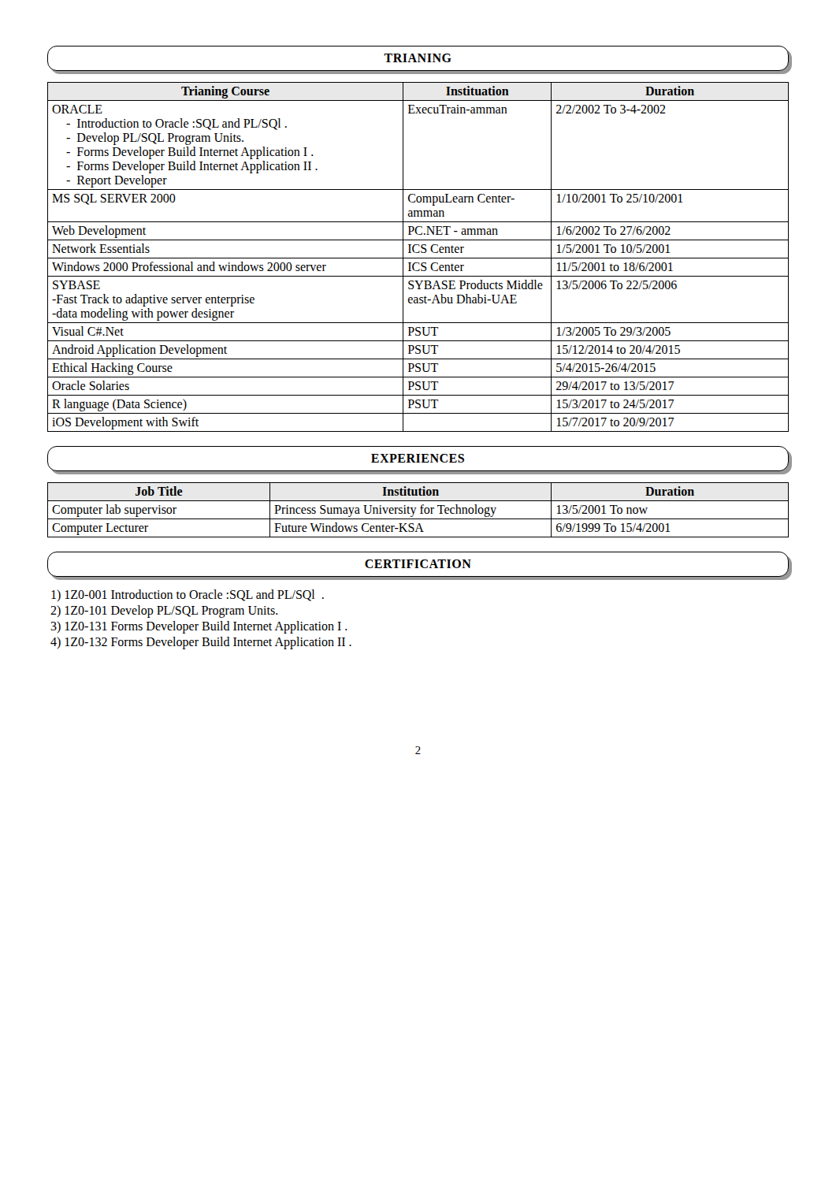TRIANING
| Trianing Course | Instituation | Duration |
| --- | --- | --- |
| ORACLE Introduction to Oracle :SQL and PL/SQl . Develop PL/SQL Program Units. Forms Developer Build Internet Application I . Forms Developer Build Internet Application II . Report Developer | ExecuTrain-amman | 2/2/2002 To 3-4-2002 |
| MS SQL SERVER 2000 | CompuLearn Center-amman | 1/10/2001 To 25/10/2001 |
| Web Development | PC.NET - amman | 1/6/2002 To 27/6/2002 |
| Network Essentials | ICS Center | 1/5/2001 To 10/5/2001 |
| Windows 2000 Professional and windows 2000 server | ICS Center | 11/5/2001 to 18/6/2001 |
| SYBASE -Fast Track to adaptive server enterprise -data modeling with power designer | SYBASE Products Middle east-Abu Dhabi-UAE | 13/5/2006 To 22/5/2006 |
| Visual C#.Net | PSUT | 1/3/2005 To 29/3/2005 |
| Android Application Development | PSUT | 15/12/2014 to 20/4/2015 |
| Ethical Hacking Course | PSUT | 5/4/2015-26/4/2015 |
| Oracle Solaries | PSUT | 29/4/2017 to 13/5/2017 |
| R language (Data Science) | PSUT | 15/3/2017 to 24/5/2017 |
| iOS Development with Swift | | 15/7/2017 to 20/9/2017 |
EXPERIENCES
| Job Title | Institution | Duration |
| --- | --- | --- |
| Computer lab supervisor | Princess Sumaya University for Technology | 13/5/2001 To now |
| Computer Lecturer | Future Windows Center-KSA | 6/9/1999 To 15/4/2001 |
CERTIFICATION
1) 1Z0-001 Introduction to Oracle :SQL and PL/SQl .
2) 1Z0-101 Develop PL/SQL Program Units.
3) 1Z0-131 Forms Developer Build Internet Application I .
4) 1Z0-132 Forms Developer Build Internet Application II .
2